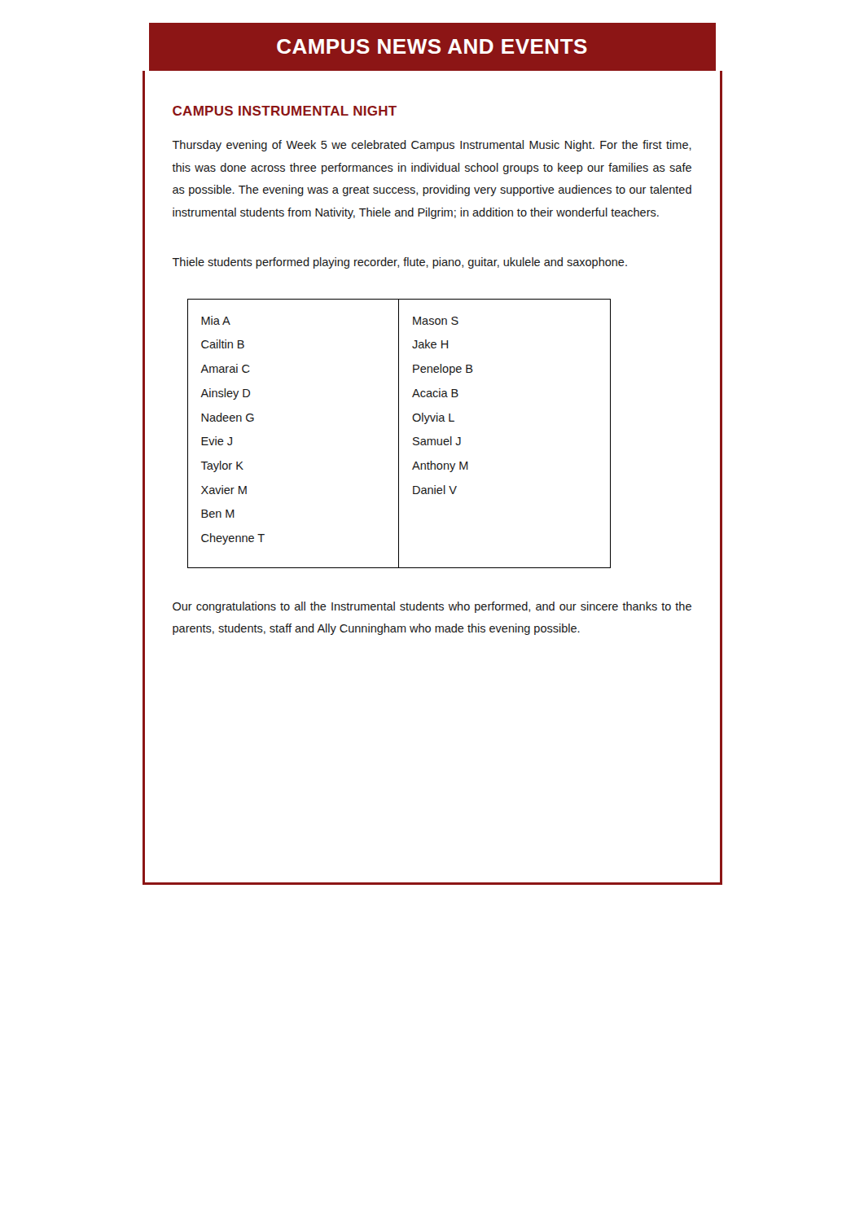CAMPUS NEWS AND EVENTS
CAMPUS INSTRUMENTAL NIGHT
Thursday evening of Week 5 we celebrated Campus Instrumental Music Night. For the first time, this was done across three performances in individual school groups to keep our families as safe as possible. The evening was a great success, providing very supportive audiences to our talented instrumental students from Nativity, Thiele and Pilgrim; in addition to their wonderful teachers.
Thiele students performed playing recorder, flute, piano, guitar, ukulele and saxophone.
| Mia A Cailtin B Amarai C Ainsley D Nadeen G Evie J Taylor K Xavier M Ben M Cheyenne T | Mason S Jake H Penelope B Acacia B Olyvia L Samuel J Anthony M Daniel V |
Our congratulations to all the Instrumental students who performed, and our sincere thanks to the parents, students, staff and Ally Cunningham who made this evening possible.